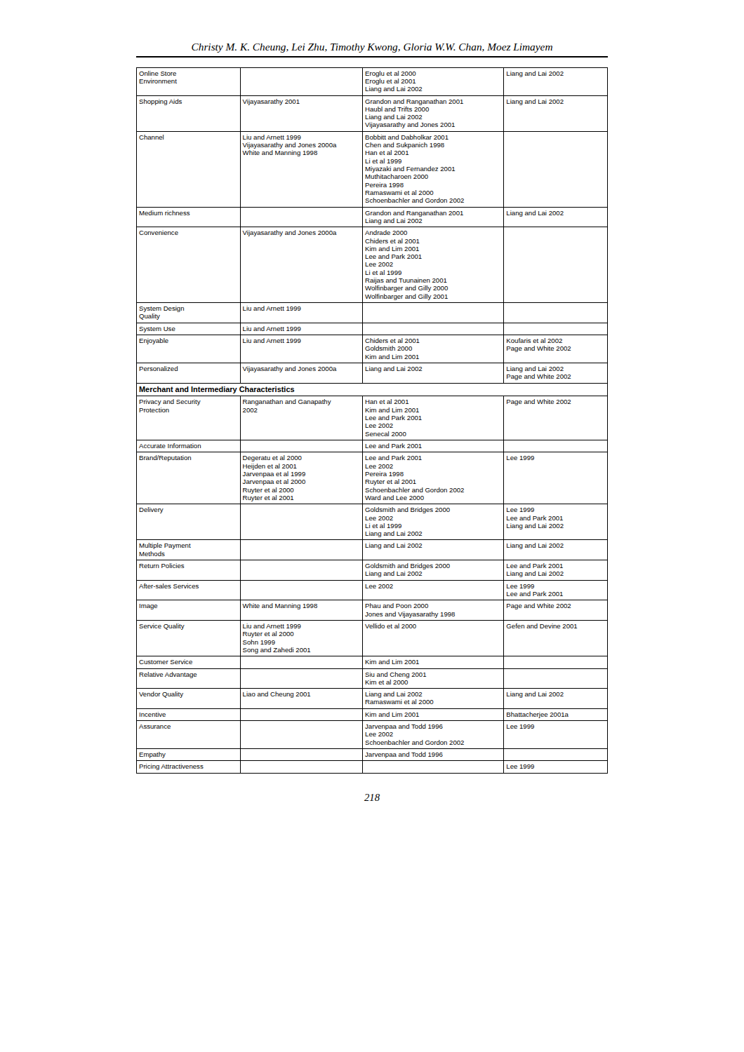Christy M. K. Cheung, Lei Zhu, Timothy Kwong, Gloria W.W. Chan, Moez Limayem
| Online Store Environment | | Eroglu et al 2000 Eroglu et al 2001 Liang and Lai 2002 | Liang and Lai 2002 |
| Shopping Aids | Vijayasarathy 2001 | Grandon and Ranganathan 2001 Haubl and Trifts 2000 Liang and Lai 2002 Vijayasarathy and Jones 2001 | Liang and Lai 2002 |
| Channel | Liu and Arnett 1999 Vijayasarathy and Jones 2000a White and Manning 1998 | Bobbitt and Dabholkar 2001 Chen and Sukpanich 1998 Han et al 2001 Li et al 1999 Miyazaki and Fernandez 2001 Muthitacharoen 2000 Pereira 1998 Ramaswami et al 2000 Schoenbachler and Gordon 2002 | |
| Medium richness | | Grandon and Ranganathan 2001 Liang and Lai 2002 | Liang and Lai 2002 |
| Convenience | Vijayasarathy and Jones 2000a | Andrade 2000 Chiders et al 2001 Kim and Lim 2001 Lee and Park 2001 Lee 2002 Li et al 1999 Raijas and Tuunainen 2001 Wolfinbarger and Gilly 2000 Wolfinbarger and Gilly 2001 | |
| System Design Quality | Liu and Arnett 1999 | | |
| System Use | Liu and Arnett 1999 | | |
| Enjoyable | Liu and Arnett 1999 | Chiders et al 2001 Goldsmith 2000 Kim and Lim 2001 | Koufaris et al 2002 Page and White 2002 |
| Personalized | Vijayasarathy and Jones 2000a | Liang and Lai 2002 | Liang and Lai 2002 Page and White 2002 |
| Merchant and Intermediary Characteristics |
| Privacy and Security Protection | Ranganathan and Ganapathy 2002 | Han et al 2001 Kim and Lim 2001 Lee and Park 2001 Lee 2002 Senecal 2000 | Page and White 2002 |
| Accurate Information | | Lee and Park 2001 | |
| Brand/Reputation | Degeratu et al 2000 Heijden et al 2001 Jarvenpaa et al 1999 Jarvenpaa et al 2000 Ruyter et al 2000 Ruyter et al 2001 | Lee and Park 2001 Lee 2002 Pereira 1998 Ruyter et al 2001 Schoenbachler and Gordon 2002 Ward and Lee 2000 | Lee 1999 |
| Delivery | | Goldsmith and Bridges 2000 Lee 2002 Li et al 1999 Liang and Lai 2002 | Lee 1999 Lee and Park 2001 Liang and Lai 2002 |
| Multiple Payment Methods | | Liang and Lai 2002 | Liang and Lai 2002 |
| Return Policies | | Goldsmith and Bridges 2000 Liang and Lai 2002 | Lee and Park 2001 Liang and Lai 2002 |
| After-sales Services | | Lee 2002 | Lee 1999 Lee and Park 2001 |
| Image | White and Manning 1998 | Phau and Poon 2000 Jones and Vijayasarathy 1998 | Page and White 2002 |
| Service Quality | Liu and Arnett 1999 Ruyter et al 2000 Sohn 1999 Song and Zahedi 2001 | Vellido et al 2000 | Gefen and Devine 2001 |
| Customer Service | | Kim and Lim 2001 | |
| Relative Advantage | | Siu and Cheng 2001 Kim et al 2000 | |
| Vendor Quality | Liao and Cheung 2001 | Liang and Lai 2002 Ramaswami et al 2000 | Liang and Lai 2002 |
| Incentive | | Kim and Lim 2001 | Bhattacherjee 2001a |
| Assurance | | Jarvenpaa and Todd 1996 Lee 2002 Schoenbachler and Gordon 2002 | Lee 1999 |
| Empathy | | Jarvenpaa and Todd 1996 | |
| Pricing Attractiveness | | | Lee 1999 |
218